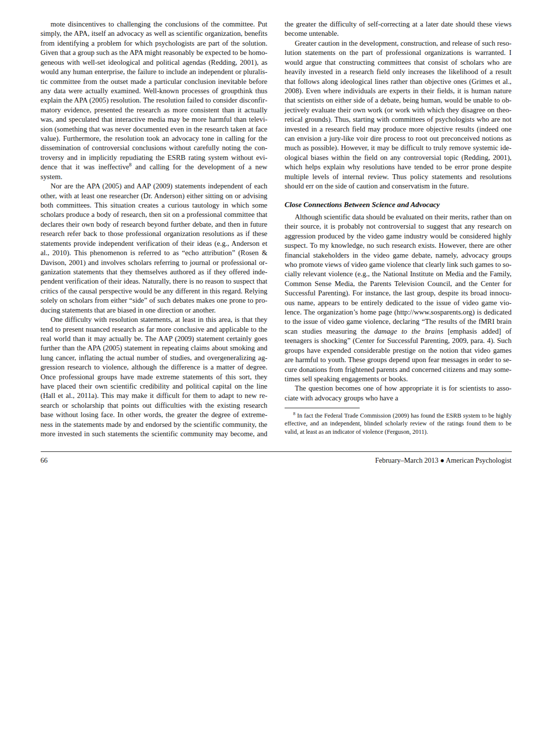mote disincentives to challenging the conclusions of the committee. Put simply, the APA, itself an advocacy as well as scientific organization, benefits from identifying a problem for which psychologists are part of the solution. Given that a group such as the APA might reasonably be expected to be homogeneous with well-set ideological and political agendas (Redding, 2001), as would any human enterprise, the failure to include an independent or pluralistic committee from the outset made a particular conclusion inevitable before any data were actually examined. Well-known processes of groupthink thus explain the APA (2005) resolution. The resolution failed to consider disconfirmatory evidence, presented the research as more consistent than it actually was, and speculated that interactive media may be more harmful than television (something that was never documented even in the research taken at face value). Furthermore, the resolution took an advocacy tone in calling for the dissemination of controversial conclusions without carefully noting the controversy and in implicitly repudiating the ESRB rating system without evidence that it was ineffective8 and calling for the development of a new system.
Nor are the APA (2005) and AAP (2009) statements independent of each other, with at least one researcher (Dr. Anderson) either sitting on or advising both committees. This situation creates a curious tautology in which some scholars produce a body of research, then sit on a professional committee that declares their own body of research beyond further debate, and then in future research refer back to those professional organization resolutions as if these statements provide independent verification of their ideas (e.g., Anderson et al., 2010). This phenomenon is referred to as “echo attribution” (Rosen & Davison, 2001) and involves scholars referring to journal or professional organization statements that they themselves authored as if they offered independent verification of their ideas. Naturally, there is no reason to suspect that critics of the causal perspective would be any different in this regard. Relying solely on scholars from either “side” of such debates makes one prone to producing statements that are biased in one direction or another.
One difficulty with resolution statements, at least in this area, is that they tend to present nuanced research as far more conclusive and applicable to the real world than it may actually be. The AAP (2009) statement certainly goes further than the APA (2005) statement in repeating claims about smoking and lung cancer, inflating the actual number of studies, and overgeneralizing aggression research to violence, although the difference is a matter of degree. Once professional groups have made extreme statements of this sort, they have placed their own scientific credibility and political capital on the line (Hall et al., 2011a). This may make it difficult for them to adapt to new research or scholarship that points out difficulties with the existing research base without losing face. In other words, the greater the degree of extremeness in the statements made by and endorsed by the scientific community, the more invested in such statements the scientific community may become, and the greater the difficulty of self-correcting at a later date should these views become untenable.
Greater caution in the development, construction, and release of such resolution statements on the part of professional organizations is warranted. I would argue that constructing committees that consist of scholars who are heavily invested in a research field only increases the likelihood of a result that follows along ideological lines rather than objective ones (Grimes et al., 2008). Even where individuals are experts in their fields, it is human nature that scientists on either side of a debate, being human, would be unable to objectively evaluate their own work (or work with which they disagree on theoretical grounds). Thus, starting with committees of psychologists who are not invested in a research field may produce more objective results (indeed one can envision a jury-like voir dire process to root out preconceived notions as much as possible). However, it may be difficult to truly remove systemic ideological biases within the field on any controversial topic (Redding, 2001), which helps explain why resolutions have tended to be error prone despite multiple levels of internal review. Thus policy statements and resolutions should err on the side of caution and conservatism in the future.
Close Connections Between Science and Advocacy
Although scientific data should be evaluated on their merits, rather than on their source, it is probably not controversial to suggest that any research on aggression produced by the video game industry would be considered highly suspect. To my knowledge, no such research exists. However, there are other financial stakeholders in the video game debate, namely, advocacy groups who promote views of video game violence that clearly link such games to socially relevant violence (e.g., the National Institute on Media and the Family, Common Sense Media, the Parents Television Council, and the Center for Successful Parenting). For instance, the last group, despite its broad innocuous name, appears to be entirely dedicated to the issue of video game violence. The organization’s home page (http://www.sosparents.org) is dedicated to the issue of video game violence, declaring “The results of the fMRI brain scan studies measuring the damage to the brains [emphasis added] of teenagers is shocking” (Center for Successful Parenting, 2009, para. 4). Such groups have expended considerable prestige on the notion that video games are harmful to youth. These groups depend upon fear messages in order to secure donations from frightened parents and concerned citizens and may sometimes sell speaking engagements or books.
The question becomes one of how appropriate it is for scientists to associate with advocacy groups who have a
8 In fact the Federal Trade Commission (2009) has found the ESRB system to be highly effective, and an independent, blinded scholarly review of the ratings found them to be valid, at least as an indicator of violence (Ferguson, 2011).
66 February–March 2013 ● American Psychologist